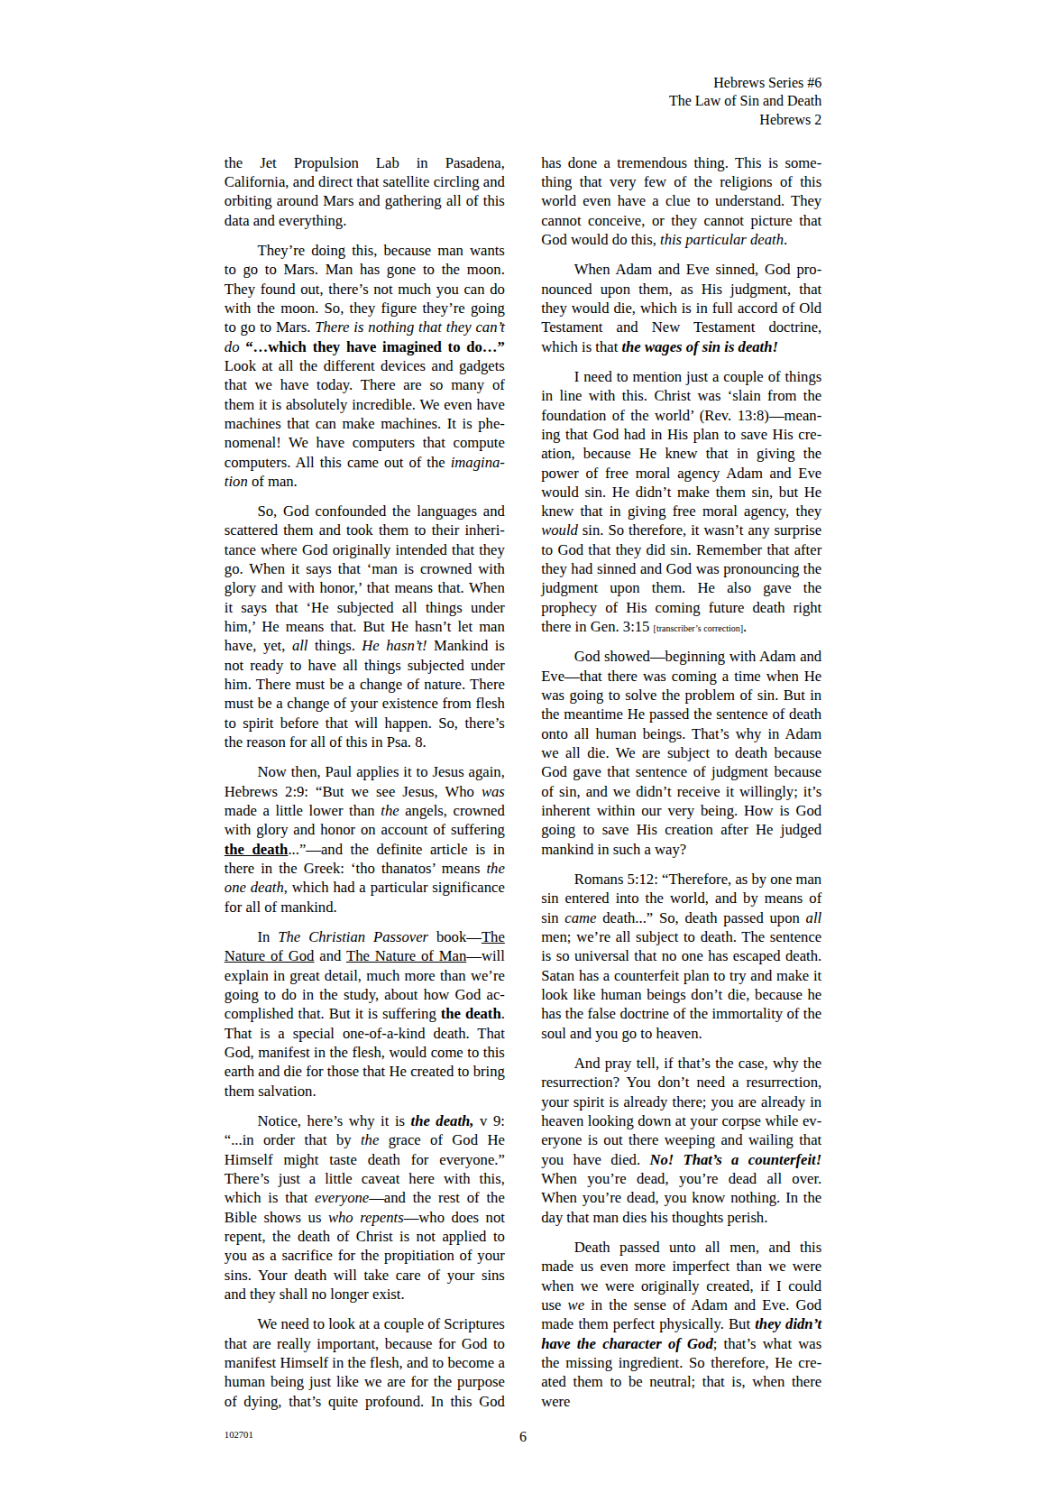Hebrews Series #6
The Law of Sin and Death
Hebrews 2
the Jet Propulsion Lab in Pasadena, California, and direct that satellite circling and orbiting around Mars and gathering all of this data and everything.
They’re doing this, because man wants to go to Mars. Man has gone to the moon. They found out, there’s not much you can do with the moon. So, they figure they’re going to go to Mars. There is nothing that they can’t do “…which they have imagined to do…” Look at all the different devices and gadgets that we have today. There are so many of them it is absolutely incredible. We even have machines that can make machines. It is phenomenal! We have computers that compute computers. All this came out of the imagination of man.
So, God confounded the languages and scattered them and took them to their inheritance where God originally intended that they go. When it says that ‘man is crowned with glory and with honor,’ that means that. When it says that ‘He subjected all things under him,’ He means that. But He hasn’t let man have, yet, all things. He hasn’t! Mankind is not ready to have all things subjected under him. There must be a change of nature. There must be a change of your existence from flesh to spirit before that will happen. So, there’s the reason for all of this in Psa. 8.
Now then, Paul applies it to Jesus again, Hebrews 2:9: “But we see Jesus, Who was made a little lower than the angels, crowned with glory and honor on account of suffering the death...”—and the definite article is in there in the Greek: ‘tho thanatos’ means the one death, which had a particular significance for all of mankind.
In The Christian Passover book—The Nature of God and The Nature of Man—will explain in great detail, much more than we’re going to do in the study, about how God accomplished that. But it is suffering the death. That is a special one-of-a-kind death. That God, manifest in the flesh, would come to this earth and die for those that He created to bring them salvation.
Notice, here’s why it is the death, v 9: “...in order that by the grace of God He Himself might taste death for everyone.” There’s just a little caveat here with this, which is that everyone—and the rest of the Bible shows us who repents—who does not repent, the death of Christ is not applied to you as a sacrifice for the propitiation of your sins. Your death will take care of your sins and they shall no longer exist.
We need to look at a couple of Scriptures that are really important, because for God to manifest Himself in the flesh, and to become a human being just like we are for the purpose of dying, that’s quite profound. In this God has done a tremendous thing. This is something that very few of the religions of this world even have a clue to understand. They cannot conceive, or they cannot picture that God would do this, this particular death.
When Adam and Eve sinned, God pronounced upon them, as His judgment, that they would die, which is in full accord of Old Testament and New Testament doctrine, which is that the wages of sin is death!
I need to mention just a couple of things in line with this. Christ was ‘slain from the foundation of the world’ (Rev. 13:8)—meaning that God had in His plan to save His creation, because He knew that in giving the power of free moral agency Adam and Eve would sin. He didn’t make them sin, but He knew that in giving free moral agency, they would sin. So therefore, it wasn’t any surprise to God that they did sin. Remember that after they had sinned and God was pronouncing the judgment upon them. He also gave the prophecy of His coming future death right there in Gen. 3:15 [transcriber’s correction].
God showed—beginning with Adam and Eve—that there was coming a time when He was going to solve the problem of sin. But in the meantime He passed the sentence of death onto all human beings. That’s why in Adam we all die. We are subject to death because God gave that sentence of judgment because of sin, and we didn’t receive it willingly; it’s inherent within our very being. How is God going to save His creation after He judged mankind in such a way?
Romans 5:12: “Therefore, as by one man sin entered into the world, and by means of sin came death...” So, death passed upon all men; we’re all subject to death. The sentence is so universal that no one has escaped death. Satan has a counterfeit plan to try and make it look like human beings don’t die, because he has the false doctrine of the immortality of the soul and you go to heaven.
And pray tell, if that’s the case, why the resurrection? You don’t need a resurrection, your spirit is already there; you are already in heaven looking down at your corpse while everyone is out there weeping and wailing that you have died. No! That’s a counterfeit! When you’re dead, you’re dead all over. When you’re dead, you know nothing. In the day that man dies his thoughts perish.
Death passed unto all men, and this made us even more imperfect than we were when we were originally created, if I could use we in the sense of Adam and Eve. God made them perfect physically. But they didn’t have the character of God; that’s what was the missing ingredient. So therefore, He created them to be neutral; that is, when there were
102701
6